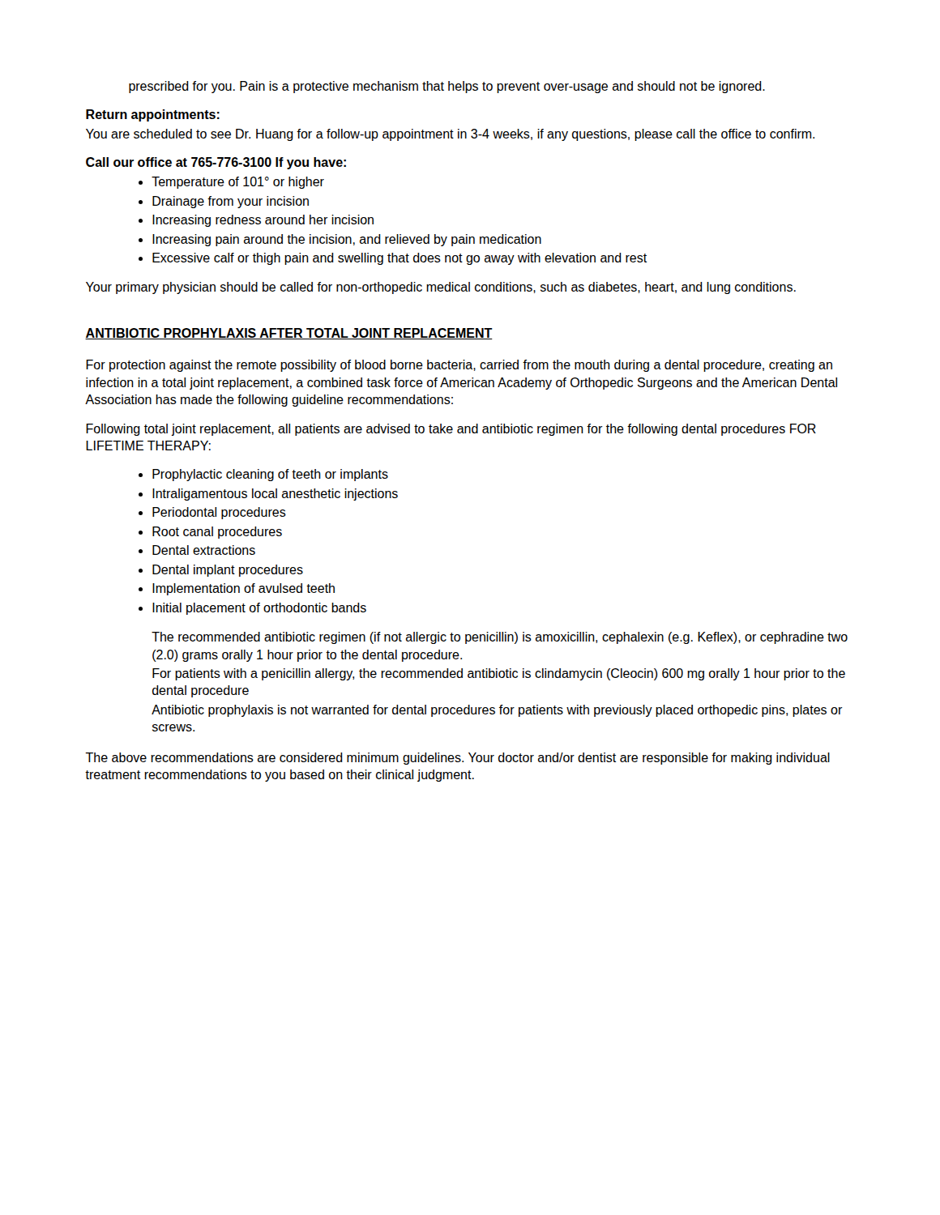prescribed for you. Pain is a protective mechanism that helps to prevent over-usage and should not be ignored.
Return appointments:
You are scheduled to see Dr. Huang for a follow-up appointment in 3-4 weeks, if any questions, please call the office to confirm.
Call our office at 765-776-3100 If you have:
Temperature of 101° or higher
Drainage from your incision
Increasing redness around her incision
Increasing pain around the incision, and relieved by pain medication
Excessive calf or thigh pain and swelling that does not go away with elevation and rest
Your primary physician should be called for non-orthopedic medical conditions, such as diabetes, heart, and lung conditions.
ANTIBIOTIC PROPHYLAXIS AFTER TOTAL JOINT REPLACEMENT
For protection against the remote possibility of blood borne bacteria, carried from the mouth during a dental procedure, creating an infection in a total joint replacement, a combined task force of American Academy of Orthopedic Surgeons and the American Dental Association has made the following guideline recommendations:
Following total joint replacement, all patients are advised to take and antibiotic regimen for the following dental procedures FOR LIFETIME THERAPY:
Prophylactic cleaning of teeth or implants
Intraligamentous local anesthetic injections
Periodontal procedures
Root canal procedures
Dental extractions
Dental implant procedures
Implementation of avulsed teeth
Initial placement of orthodontic bands
The recommended antibiotic regimen (if not allergic to penicillin) is amoxicillin, cephalexin (e.g. Keflex), or cephradine two (2.0) grams orally 1 hour prior to the dental procedure.
For patients with a penicillin allergy, the recommended antibiotic is clindamycin (Cleocin) 600 mg orally 1 hour prior to the dental procedure
Antibiotic prophylaxis is not warranted for dental procedures for patients with previously placed orthopedic pins, plates or screws.
The above recommendations are considered minimum guidelines. Your doctor and/or dentist are responsible for making individual treatment recommendations to you based on their clinical judgment.